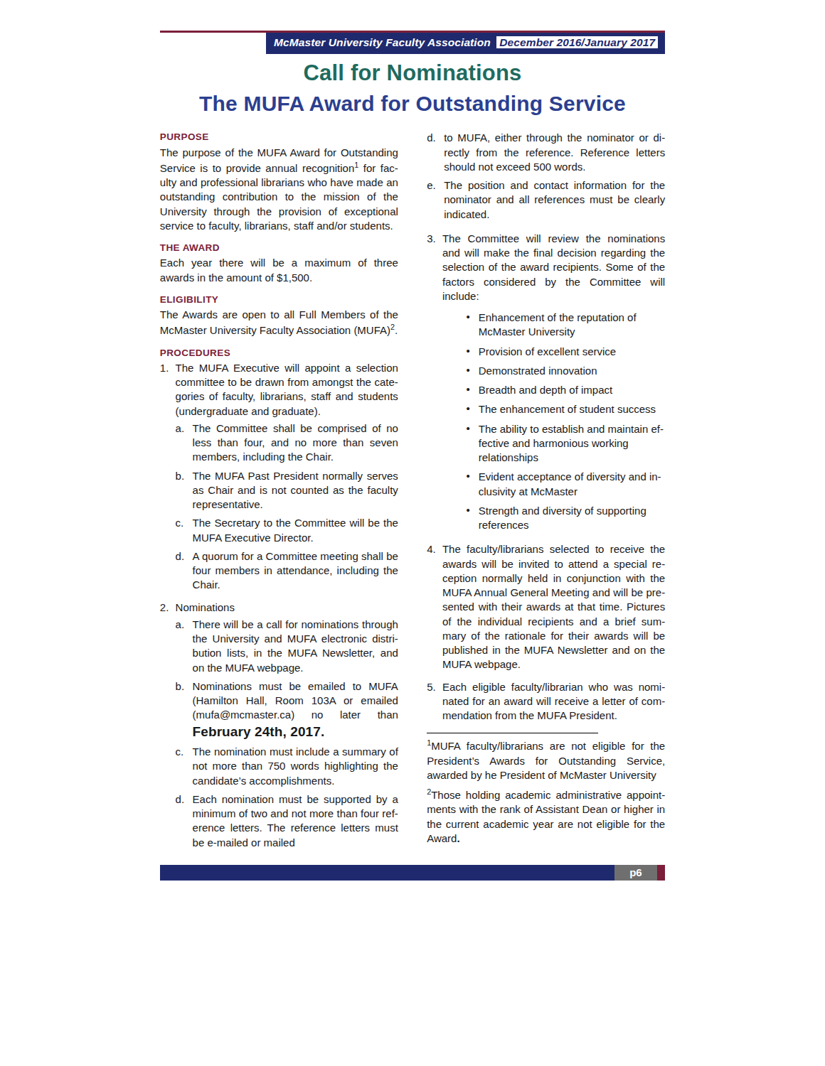McMaster University Faculty Association December 2016/January 2017
Call for Nominations
The MUFA Award for Outstanding Service
Purpose
The purpose of the MUFA Award for Outstanding Service is to provide annual recognition1 for faculty and professional librarians who have made an outstanding contribution to the mission of the University through the provision of exceptional service to faculty, librarians, staff and/or students.
The Award
Each year there will be a maximum of three awards in the amount of $1,500.
Eligibility
The Awards are open to all Full Members of the McMaster University Faculty Association (MUFA)2.
Procedures
The MUFA Executive will appoint a selection committee to be drawn from amongst the categories of faculty, librarians, staff and students (undergraduate and graduate).
The Committee shall be comprised of no less than four, and no more than seven members, including the Chair.
The MUFA Past President normally serves as Chair and is not counted as the faculty representative.
The Secretary to the Committee will be the MUFA Executive Director.
A quorum for a Committee meeting shall be four members in attendance, including the Chair.
Nominations
There will be a call for nominations through the University and MUFA electronic distribution lists, in the MUFA Newsletter, and on the MUFA webpage.
Nominations must be emailed to MUFA (Hamilton Hall, Room 103A or emailed (mufa@mcmaster.ca) no later than February 24th, 2017.
The nomination must include a summary of not more than 750 words highlighting the candidate’s accomplishments.
Each nomination must be supported by a minimum of two and not more than four reference letters. The reference letters must be e-mailed or mailed
to MUFA, either through the nominator or directly from the reference. Reference letters should not exceed 500 words.
The position and contact information for the nominator and all references must be clearly indicated.
The Committee will review the nominations and will make the final decision regarding the selection of the award recipients. Some of the factors considered by the Committee will include:
Enhancement of the reputation of McMaster University
Provision of excellent service
Demonstrated innovation
Breadth and depth of impact
The enhancement of student success
The ability to establish and maintain effective and harmonious working relationships
Evident acceptance of diversity and inclusivity at McMaster
Strength and diversity of supporting references
The faculty/librarians selected to receive the awards will be invited to attend a special reception normally held in conjunction with the MUFA Annual General Meeting and will be presented with their awards at that time. Pictures of the individual recipients and a brief summary of the rationale for their awards will be published in the MUFA Newsletter and on the MUFA webpage.
Each eligible faculty/librarian who was nominated for an award will receive a letter of commendation from the MUFA President.
1MUFA faculty/librarians are not eligible for the President’s Awards for Outstanding Service, awarded by he President of McMaster University
2Those holding academic administrative appointments with the rank of Assistant Dean or higher in the current academic year are not eligible for the Award.
p6